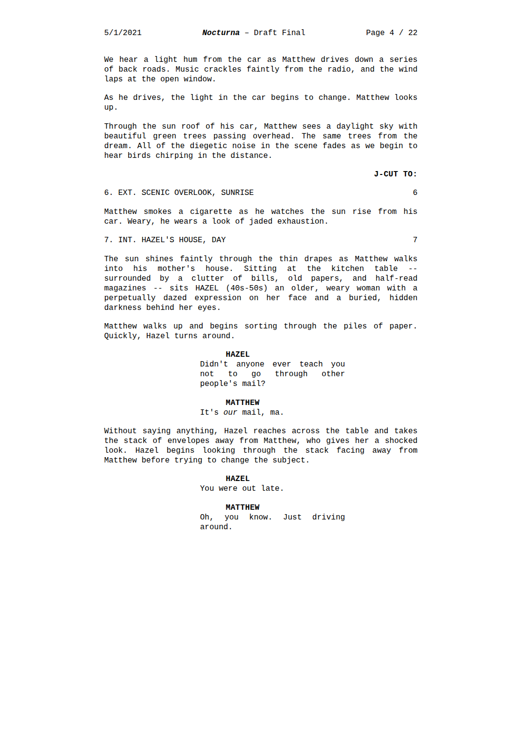5/1/2021 Nocturna – Draft Final Page 4 / 22
We hear a light hum from the car as Matthew drives down a series of back roads. Music crackles faintly from the radio, and the wind laps at the open window.
As he drives, the light in the car begins to change. Matthew looks up.
Through the sun roof of his car, Matthew sees a daylight sky with beautiful green trees passing overhead. The same trees from the dream. All of the diegetic noise in the scene fades as we begin to hear birds chirping in the distance.
J-CUT TO:
6. EXT. SCENIC OVERLOOK, SUNRISE6
Matthew smokes a cigarette as he watches the sun rise from his car. Weary, he wears a look of jaded exhaustion.
7. INT. HAZEL'S HOUSE, DAY7
The sun shines faintly through the thin drapes as Matthew walks into his mother's house. Sitting at the kitchen table -- surrounded by a clutter of bills, old papers, and half-read magazines -- sits HAZEL (40s-50s) an older, weary woman with a perpetually dazed expression on her face and a buried, hidden darkness behind her eyes.
Matthew walks up and begins sorting through the piles of paper. Quickly, Hazel turns around.
HAZEL
Didn't anyone ever teach you not to go through other people's mail?
MATTHEW
It's our mail, ma.
Without saying anything, Hazel reaches across the table and takes the stack of envelopes away from Matthew, who gives her a shocked look. Hazel begins looking through the stack facing away from Matthew before trying to change the subject.
HAZEL
You were out late.
MATTHEW
Oh, you know. Just driving around.